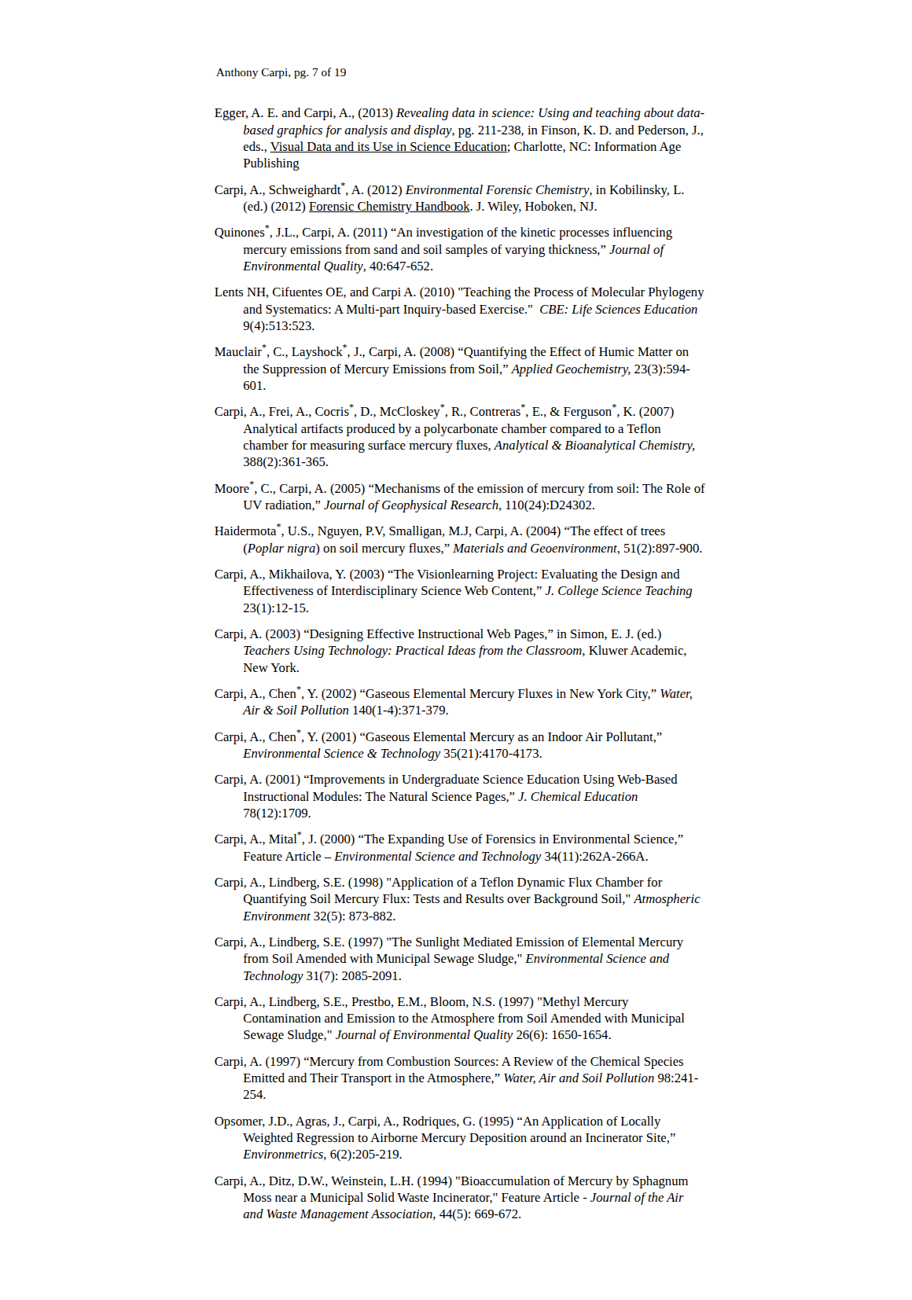Anthony Carpi, pg. 7 of 19
Egger, A. E. and Carpi, A., (2013) Revealing data in science: Using and teaching about data-based graphics for analysis and display, pg. 211-238, in Finson, K. D. and Pederson, J., eds., Visual Data and its Use in Science Education; Charlotte, NC: Information Age Publishing
Carpi, A., Schweighardt*, A. (2012) Environmental Forensic Chemistry, in Kobilinsky, L. (ed.) (2012) Forensic Chemistry Handbook. J. Wiley, Hoboken, NJ.
Quinones*, J.L., Carpi, A. (2011) “An investigation of the kinetic processes influencing mercury emissions from sand and soil samples of varying thickness,” Journal of Environmental Quality, 40:647-652.
Lents NH, Cifuentes OE, and Carpi A. (2010) "Teaching the Process of Molecular Phylogeny and Systematics: A Multi-part Inquiry-based Exercise." CBE: Life Sciences Education 9(4):513:523.
Mauclair*, C., Layshock*, J., Carpi, A. (2008) “Quantifying the Effect of Humic Matter on the Suppression of Mercury Emissions from Soil,” Applied Geochemistry, 23(3):594-601.
Carpi, A., Frei, A., Cocris*, D., McCloskey*, R., Contreras*, E., & Ferguson*, K. (2007) Analytical artifacts produced by a polycarbonate chamber compared to a Teflon chamber for measuring surface mercury fluxes, Analytical & Bioanalytical Chemistry, 388(2):361-365.
Moore*, C., Carpi, A. (2005) “Mechanisms of the emission of mercury from soil: The Role of UV radiation,” Journal of Geophysical Research, 110(24):D24302.
Haidermota*, U.S., Nguyen, P.V, Smalligan, M.J, Carpi, A. (2004) “The effect of trees (Poplar nigra) on soil mercury fluxes,” Materials and Geoenvironment, 51(2):897-900.
Carpi, A., Mikhailova, Y. (2003) “The Visionlearning Project: Evaluating the Design and Effectiveness of Interdisciplinary Science Web Content,” J. College Science Teaching 23(1):12-15.
Carpi, A. (2003) “Designing Effective Instructional Web Pages,” in Simon, E. J. (ed.) Teachers Using Technology: Practical Ideas from the Classroom, Kluwer Academic, New York.
Carpi, A., Chen*, Y. (2002) “Gaseous Elemental Mercury Fluxes in New York City,” Water, Air & Soil Pollution 140(1-4):371-379.
Carpi, A., Chen*, Y. (2001) “Gaseous Elemental Mercury as an Indoor Air Pollutant,” Environmental Science & Technology 35(21):4170-4173.
Carpi, A. (2001) “Improvements in Undergraduate Science Education Using Web-Based Instructional Modules: The Natural Science Pages,” J. Chemical Education 78(12):1709.
Carpi, A., Mital*, J. (2000) “The Expanding Use of Forensics in Environmental Science,” Feature Article – Environmental Science and Technology 34(11):262A-266A.
Carpi, A., Lindberg, S.E. (1998) "Application of a Teflon Dynamic Flux Chamber for Quantifying Soil Mercury Flux: Tests and Results over Background Soil," Atmospheric Environment 32(5): 873-882.
Carpi, A., Lindberg, S.E. (1997) "The Sunlight Mediated Emission of Elemental Mercury from Soil Amended with Municipal Sewage Sludge," Environmental Science and Technology 31(7): 2085-2091.
Carpi, A., Lindberg, S.E., Prestbo, E.M., Bloom, N.S. (1997) "Methyl Mercury Contamination and Emission to the Atmosphere from Soil Amended with Municipal Sewage Sludge," Journal of Environmental Quality 26(6): 1650-1654.
Carpi, A. (1997) “Mercury from Combustion Sources: A Review of the Chemical Species Emitted and Their Transport in the Atmosphere,” Water, Air and Soil Pollution 98:241-254.
Opsomer, J.D., Agras, J., Carpi, A., Rodriques, G. (1995) “An Application of Locally Weighted Regression to Airborne Mercury Deposition around an Incinerator Site,” Environmetrics, 6(2):205-219.
Carpi, A., Ditz, D.W., Weinstein, L.H. (1994) "Bioaccumulation of Mercury by Sphagnum Moss near a Municipal Solid Waste Incinerator," Feature Article - Journal of the Air and Waste Management Association, 44(5): 669-672.